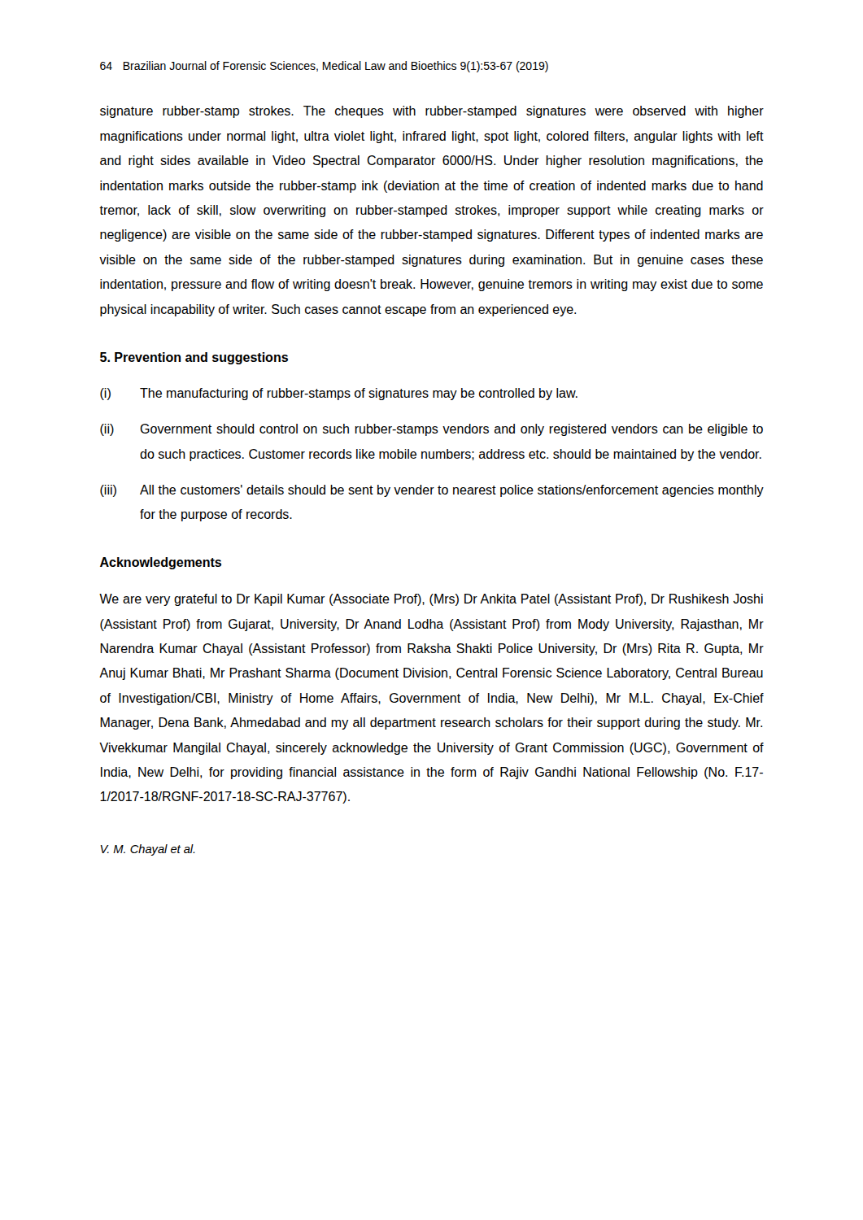64 Brazilian Journal of Forensic Sciences, Medical Law and Bioethics 9(1):53-67 (2019)
signature rubber-stamp strokes. The cheques with rubber-stamped signatures were observed with higher magnifications under normal light, ultra violet light, infrared light, spot light, colored filters, angular lights with left and right sides available in Video Spectral Comparator 6000/HS. Under higher resolution magnifications, the indentation marks outside the rubber-stamp ink (deviation at the time of creation of indented marks due to hand tremor, lack of skill, slow overwriting on rubber-stamped strokes, improper support while creating marks or negligence) are visible on the same side of the rubber-stamped signatures. Different types of indented marks are visible on the same side of the rubber-stamped signatures during examination. But in genuine cases these indentation, pressure and flow of writing doesn't break. However, genuine tremors in writing may exist due to some physical incapability of writer. Such cases cannot escape from an experienced eye.
5. Prevention and suggestions
The manufacturing of rubber-stamps of signatures may be controlled by law.
Government should control on such rubber-stamps vendors and only registered vendors can be eligible to do such practices. Customer records like mobile numbers; address etc. should be maintained by the vendor.
All the customers' details should be sent by vender to nearest police stations/enforcement agencies monthly for the purpose of records.
Acknowledgements
We are very grateful to Dr Kapil Kumar (Associate Prof), (Mrs) Dr Ankita Patel (Assistant Prof), Dr Rushikesh Joshi (Assistant Prof) from Gujarat, University, Dr Anand Lodha (Assistant Prof) from Mody University, Rajasthan, Mr Narendra Kumar Chayal (Assistant Professor) from Raksha Shakti Police University, Dr (Mrs) Rita R. Gupta, Mr Anuj Kumar Bhati, Mr Prashant Sharma (Document Division, Central Forensic Science Laboratory, Central Bureau of Investigation/CBI, Ministry of Home Affairs, Government of India, New Delhi), Mr M.L. Chayal, Ex-Chief Manager, Dena Bank, Ahmedabad and my all department research scholars for their support during the study. Mr. Vivekkumar Mangilal Chayal, sincerely acknowledge the University of Grant Commission (UGC), Government of India, New Delhi, for providing financial assistance in the form of Rajiv Gandhi National Fellowship (No. F.17- 1/2017-18/RGNF-2017-18-SC-RAJ-37767).
V. M. Chayal et al.